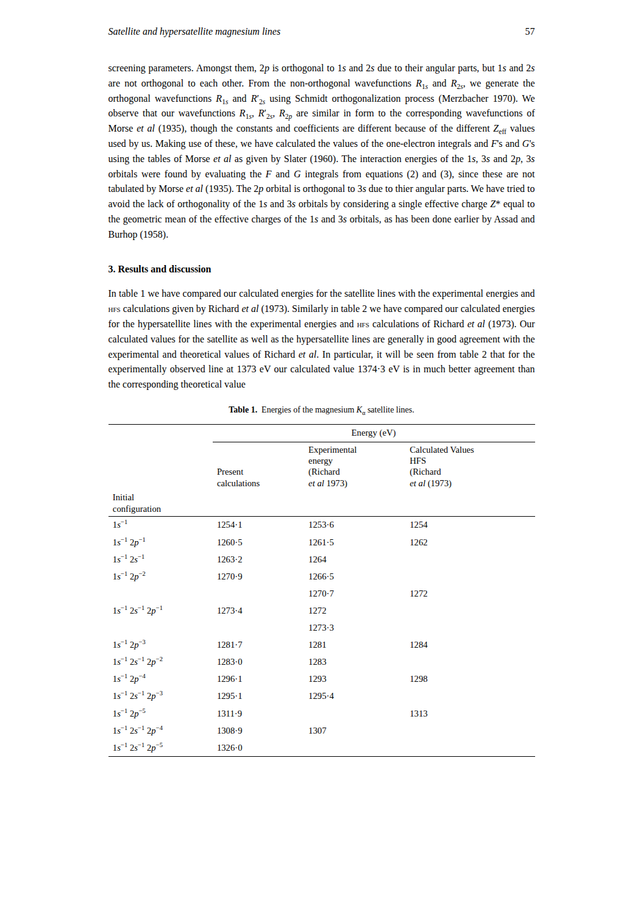Satellite and hypersatellite magnesium lines 57
screening parameters. Amongst them, 2p is orthogonal to 1s and 2s due to their angular parts, but 1s and 2s are not orthogonal to each other. From the non-orthogonal wavefunctions R1s and R2s, we generate the orthogonal wavefunctions R1s and R′2s using Schmidt orthogonalization process (Merzbacher 1970). We observe that our wavefunctions R1s, R′2s, R2p are similar in form to the corresponding wavefunctions of Morse et al (1935), though the constants and coefficients are different because of the different Zeff values used by us. Making use of these, we have calculated the values of the one-electron integrals and F's and G's using the tables of Morse et al as given by Slater (1960). The interaction energies of the 1s, 3s and 2p, 3s orbitals were found by evaluating the F and G integrals from equations (2) and (3), since these are not tabulated by Morse et al (1935). The 2p orbital is orthogonal to 3s due to thier angular parts. We have tried to avoid the lack of orthogonality of the 1s and 3s orbitals by considering a single effective charge Z* equal to the geometric mean of the effective charges of the 1s and 3s orbitals, as has been done earlier by Assad and Burhop (1958).
3. Results and discussion
In table 1 we have compared our calculated energies for the satellite lines with the experimental energies and hfs calculations given by Richard et al (1973). Similarly in table 2 we have compared our calculated energies for the hypersatellite lines with the experimental energies and hfs calculations of Richard et al (1973). Our calculated values for the satellite as well as the hypersatellite lines are generally in good agreement with the experimental and theoretical values of Richard et al. In particular, it will be seen from table 2 that for the experimentally observed line at 1373 eV our calculated value 1374·3 eV is in much better agreement than the corresponding theoretical value
Table 1. Energies of the magnesium K α satellite lines.
| | Energy (eV) |
| --- | --- |
| Present calculations | Experimental energy (Richard et al 1973) | Calculated Values HFS (Richard et al (1973) |
| Initial configuration | | | |
| 1 s −1 | 1254·1 | 1253·6 | 1254 |
| 1 s −1 2 p −1 | 1260·5 | 1261·5 | 1262 |
| 1 s −1 2 s −1 | 1263·2 | 1264 | |
| 1 s −1 2 p −2 | 1270·9 | 1266·5 | |
| | | 1270·7 | 1272 |
| 1 s −1 2 s −1 2 p −1 | 1273·4 | 1272 | |
| | | 1273·3 | |
| 1 s −1 2 p −3 | 1281·7 | 1281 | 1284 |
| 1 s −1 2 s −1 2 p −2 | 1283·0 | 1283 | |
| 1 s −1 2 p −4 | 1296·1 | 1293 | 1298 |
| 1 s −1 2 s −1 2 p −3 | 1295·1 | 1295·4 | |
| 1 s −1 2 p −5 | 1311·9 | | 1313 |
| 1 s −1 2 s −1 2 p −4 | 1308·9 | 1307 | |
| 1 s −1 2 s −1 2 p −5 | 1326·0 | | |